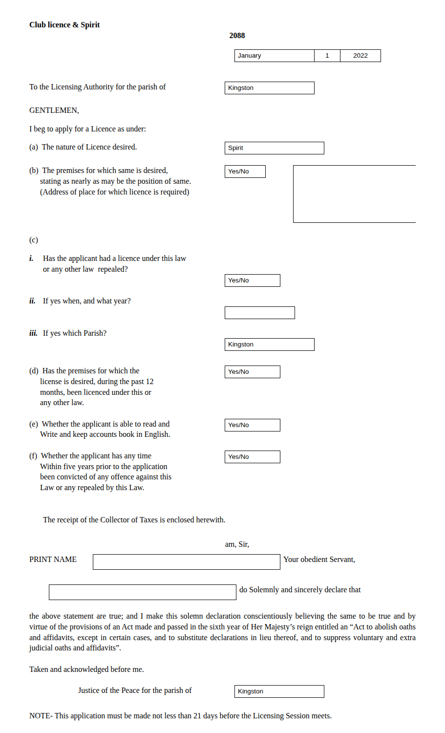Club licence & Spirit
2088
January 12022
To the Licensing Authority for the parish of
Kingston
GENTLEMEN,
I beg to apply for a Licence as under:
(a) The nature of Licence desired.
Spirit
(b) The premises for which same is desired,
stating as nearly as may be the position of same.
(Address of place for which licence is required)
Yes/No
(c)
i. Has the applicant had a licence under this law
or any other law repealed? Yes/No
ii. If yes when, and what year?
iii. If yes which Parish? Kingston
(d) Has the premises for which the
license is desired, during the past 12
months, been licenced under this or
any other law.
Yes/No
(e) Whether the applicant is able to read and
Write and keep accounts book in English.
Yes/No
(f) Whether the applicant has any time
Within five years prior to the application
been convicted of any offence against this
Law or any repealed by this Law.
Yes/No
The receipt of the Collector of Taxes is enclosed herewith.
am, Sir,
PRINT NAME
Your obedient Servant,
do Solemnly and sincerely declare that
the above statement are true; and I make this solemn declaration conscientiously believing the same to be true and by virtue of the provisions of an Act made and passed in the sixth year of Her Majesty’s reign entitled an “Act to abolish oaths and affidavits, except in certain cases, and to substitute declarations in lieu thereof, and to suppress voluntary and extra judicial oaths and affidavits”.
Taken and acknowledged before me.
Justice of the Peace for the parish of
Kingston
NOTE- This application must be made not less than 21 days before the Licensing Session meets.